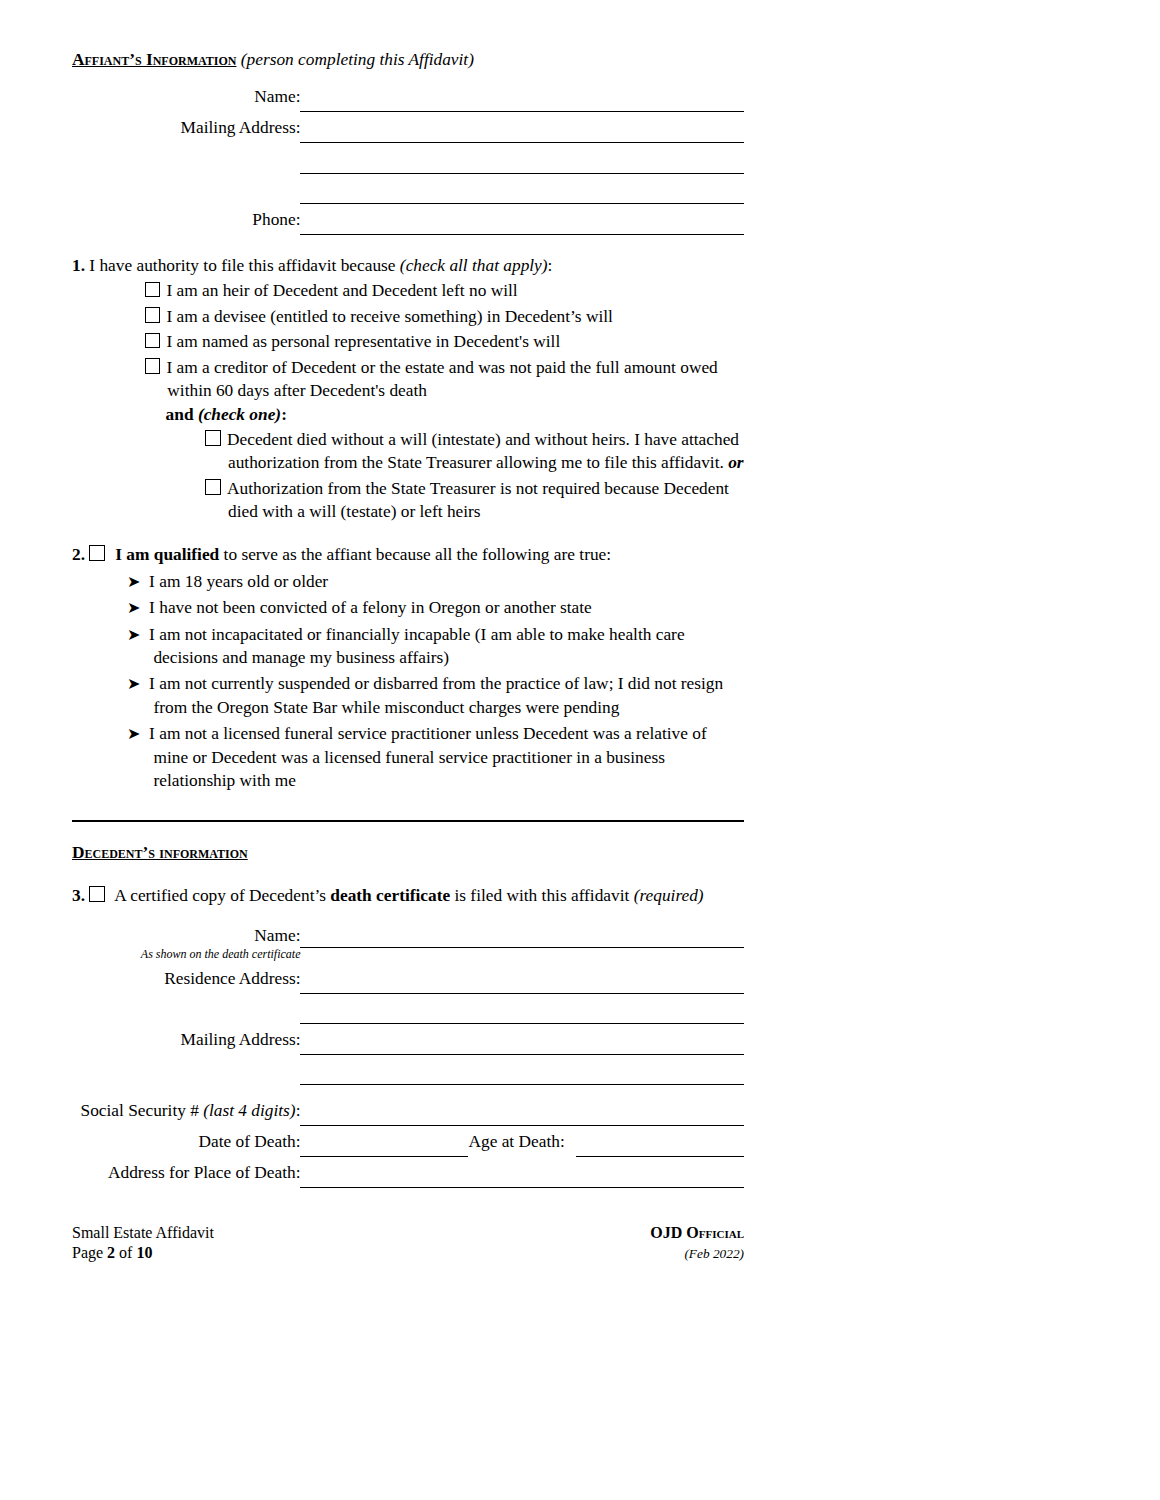Affiant’s Information (person completing this Affidavit)
| Name: | |
| Mailing Address: | |
| Phone: | |
1. I have authority to file this affidavit because (check all that apply):
I am an heir of Decedent and Decedent left no will
I am a devisee (entitled to receive something) in Decedent’s will
I am named as personal representative in Decedent's will
I am a creditor of Decedent or the estate and was not paid the full amount owed within 60 days after Decedent's death
and (check one):
Decedent died without a will (intestate) and without heirs. I have attached authorization from the State Treasurer allowing me to file this affidavit. or
Authorization from the State Treasurer is not required because Decedent died with a will (testate) or left heirs
2. I am qualified to serve as the affiant because all the following are true:
➤ I am 18 years old or older
➤ I have not been convicted of a felony in Oregon or another state
➤ I am not incapacitated or financially incapable (I am able to make health care decisions and manage my business affairs)
➤ I am not currently suspended or disbarred from the practice of law; I did not resign from the Oregon State Bar while misconduct charges were pending
➤ I am not a licensed funeral service practitioner unless Decedent was a relative of mine or Decedent was a licensed funeral service practitioner in a business relationship with me
Decedent’s information
3. A certified copy of Decedent’s death certificate is filed with this affidavit (required)
| Name: | |
| As shown on the death certificate | |
| Residence Address: | |
| Mailing Address: | |
| Social Security # (last 4 digits) : | |
| Date of Death: | | Age at Death: | |
| Address for Place of Death: | |
Small Estate Affidavit
Page 2 of 10
OJD Official
(Feb 2022)